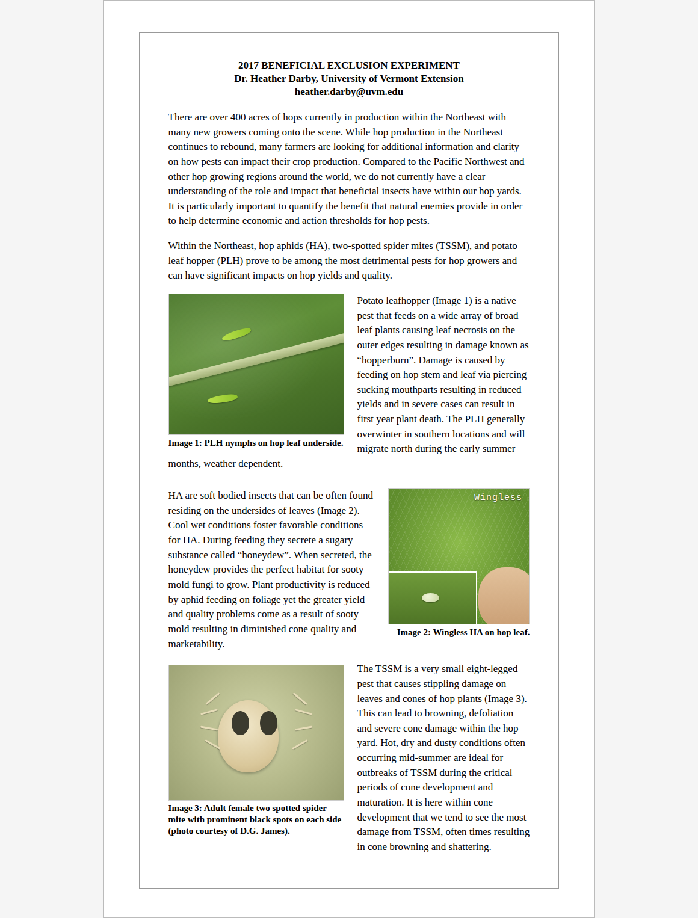2017 BENEFICIAL EXCLUSION EXPERIMENT Dr. Heather Darby, University of Vermont Extension heather.darby@uvm.edu
There are over 400 acres of hops currently in production within the Northeast with many new growers coming onto the scene. While hop production in the Northeast continues to rebound, many farmers are looking for additional information and clarity on how pests can impact their crop production. Compared to the Pacific Northwest and other hop growing regions around the world, we do not currently have a clear understanding of the role and impact that beneficial insects have within our hop yards. It is particularly important to quantify the benefit that natural enemies provide in order to help determine economic and action thresholds for hop pests.
Within the Northeast, hop aphids (HA), two-spotted spider mites (TSSM), and potato leaf hopper (PLH) prove to be among the most detrimental pests for hop growers and can have significant impacts on hop yields and quality.
Image 1: PLH nymphs on hop leaf underside.
Potato leafhopper (Image 1) is a native pest that feeds on a wide array of broad leaf plants causing leaf necrosis on the outer edges resulting in damage known as “hopperburn”. Damage is caused by feeding on hop stem and leaf via piercing sucking mouthparts resulting in reduced yields and in severe cases can result in first year plant death. The PLH generally overwinter in southern locations and will migrate north during the early summer months, weather dependent.
Wingless
Image 2: Wingless HA on hop leaf.
HA are soft bodied insects that can be often found residing on the undersides of leaves (Image 2). Cool wet conditions foster favorable conditions for HA. During feeding they secrete a sugary substance called “honeydew”. When secreted, the honeydew provides the perfect habitat for sooty mold fungi to grow. Plant productivity is reduced by aphid feeding on foliage yet the greater yield and quality problems come as a result of sooty mold resulting in diminished cone quality and marketability.
Image 3: Adult female two spotted spider mite with prominent black spots on each side (photo courtesy of D.G. James).
The TSSM is a very small eight-legged pest that causes stippling damage on leaves and cones of hop plants (Image 3). This can lead to browning, defoliation and severe cone damage within the hop yard. Hot, dry and dusty conditions often occurring mid-summer are ideal for outbreaks of TSSM during the critical periods of cone development and maturation. It is here within cone development that we tend to see the most damage from TSSM, often times resulting in cone browning and shattering.